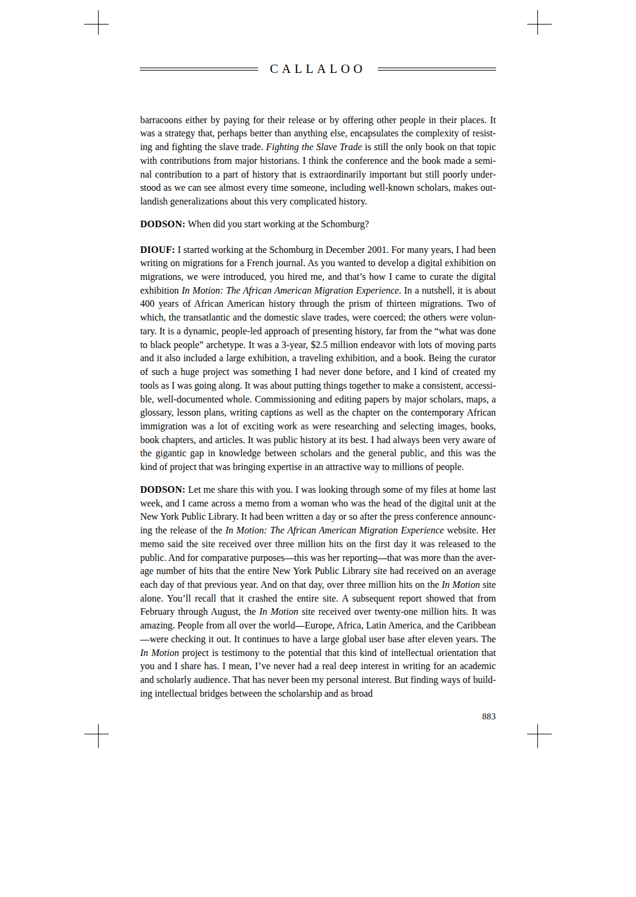CALLALOO
barracoons either by paying for their release or by offering other people in their places. It was a strategy that, perhaps better than anything else, encapsulates the complexity of resisting and fighting the slave trade. Fighting the Slave Trade is still the only book on that topic with contributions from major historians. I think the conference and the book made a seminal contribution to a part of history that is extraordinarily important but still poorly understood as we can see almost every time someone, including well-known scholars, makes outlandish generalizations about this very complicated history.
DODSON: When did you start working at the Schomburg?
DIOUF: I started working at the Schomburg in December 2001. For many years, I had been writing on migrations for a French journal. As you wanted to develop a digital exhibition on migrations, we were introduced, you hired me, and that’s how I came to curate the digital exhibition In Motion: The African American Migration Experience. In a nutshell, it is about 400 years of African American history through the prism of thirteen migrations. Two of which, the transatlantic and the domestic slave trades, were coerced; the others were voluntary. It is a dynamic, people-led approach of presenting history, far from the “what was done to black people” archetype. It was a 3-year, $2.5 million endeavor with lots of moving parts and it also included a large exhibition, a traveling exhibition, and a book. Being the curator of such a huge project was something I had never done before, and I kind of created my tools as I was going along. It was about putting things together to make a consistent, accessible, well-documented whole. Commissioning and editing papers by major scholars, maps, a glossary, lesson plans, writing captions as well as the chapter on the contemporary African immigration was a lot of exciting work as were researching and selecting images, books, book chapters, and articles. It was public history at its best. I had always been very aware of the gigantic gap in knowledge between scholars and the general public, and this was the kind of project that was bringing expertise in an attractive way to millions of people.
DODSON: Let me share this with you. I was looking through some of my files at home last week, and I came across a memo from a woman who was the head of the digital unit at the New York Public Library. It had been written a day or so after the press conference announcing the release of the In Motion: The African American Migration Experience website. Her memo said the site received over three million hits on the first day it was released to the public. And for comparative purposes—this was her reporting—that was more than the average number of hits that the entire New York Public Library site had received on an average each day of that previous year. And on that day, over three million hits on the In Motion site alone. You’ll recall that it crashed the entire site. A subsequent report showed that from February through August, the In Motion site received over twenty-one million hits. It was amazing. People from all over the world—Europe, Africa, Latin America, and the Caribbean—were checking it out. It continues to have a large global user base after eleven years. The In Motion project is testimony to the potential that this kind of intellectual orientation that you and I share has. I mean, I’ve never had a real deep interest in writing for an academic and scholarly audience. That has never been my personal interest. But finding ways of building intellectual bridges between the scholarship and as broad
883